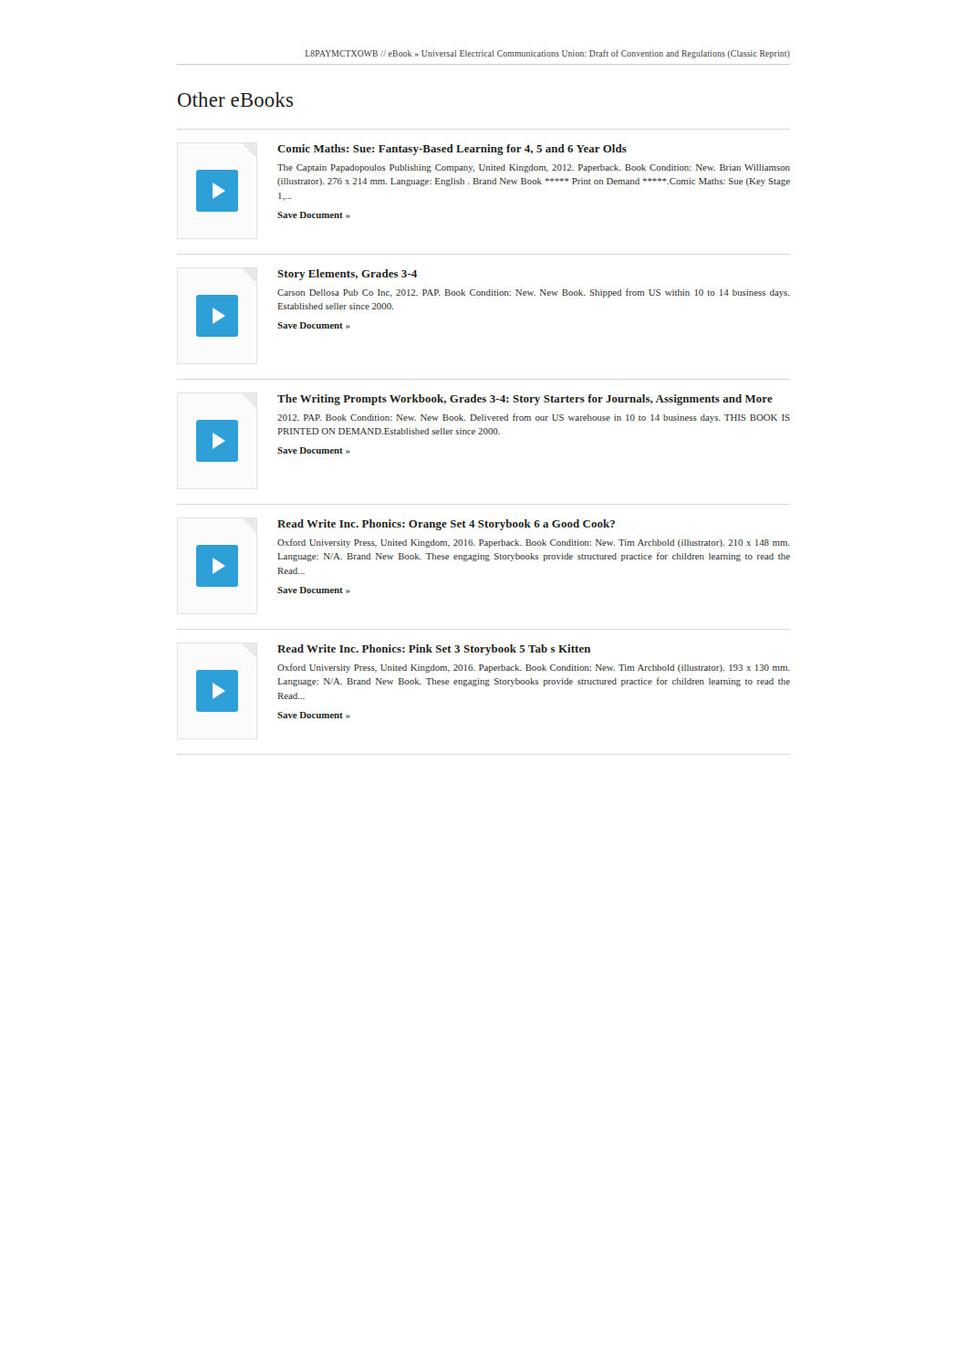L8PAYMCTXOWB // eBook » Universal Electrical Communications Union: Draft of Convention and Regulations (Classic Reprint)
Other eBooks
Comic Maths: Sue: Fantasy-Based Learning for 4, 5 and 6 Year Olds
The Captain Papadopoulos Publishing Company, United Kingdom, 2012. Paperback. Book Condition: New. Brian Williamson (illustrator). 276 x 214 mm. Language: English . Brand New Book ***** Print on Demand *****.Comic Maths: Sue (Key Stage 1,...
Save Document »
Story Elements, Grades 3-4
Carson Dellosa Pub Co Inc, 2012. PAP. Book Condition: New. New Book. Shipped from US within 10 to 14 business days. Established seller since 2000.
Save Document »
The Writing Prompts Workbook, Grades 3-4: Story Starters for Journals, Assignments and More
2012. PAP. Book Condition: New. New Book. Delivered from our US warehouse in 10 to 14 business days. THIS BOOK IS PRINTED ON DEMAND.Established seller since 2000.
Save Document »
Read Write Inc. Phonics: Orange Set 4 Storybook 6 a Good Cook?
Oxford University Press, United Kingdom, 2016. Paperback. Book Condition: New. Tim Archbold (illustrator). 210 x 148 mm. Language: N/A. Brand New Book. These engaging Storybooks provide structured practice for children learning to read the Read...
Save Document »
Read Write Inc. Phonics: Pink Set 3 Storybook 5 Tab s Kitten
Oxford University Press, United Kingdom, 2016. Paperback. Book Condition: New. Tim Archbold (illustrator). 193 x 130 mm. Language: N/A. Brand New Book. These engaging Storybooks provide structured practice for children learning to read the Read...
Save Document »